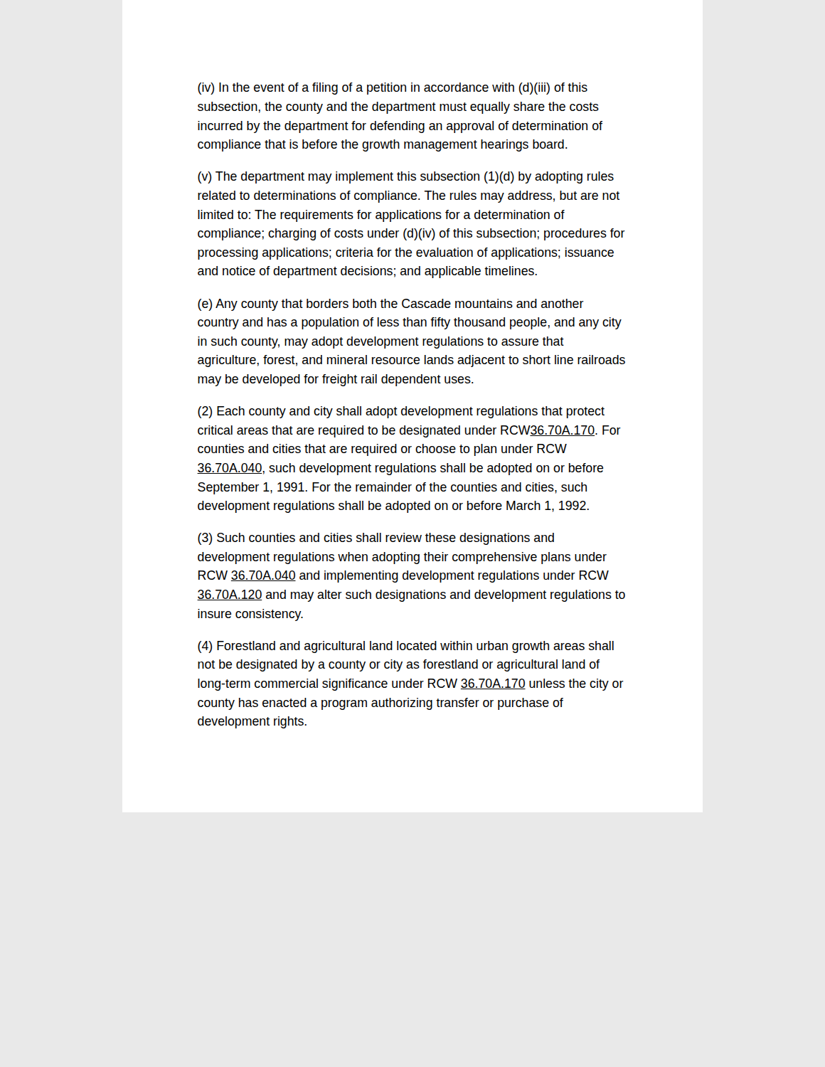(iv) In the event of a filing of a petition in accordance with (d)(iii) of this subsection, the county and the department must equally share the costs incurred by the department for defending an approval of determination of compliance that is before the growth management hearings board.
(v) The department may implement this subsection (1)(d) by adopting rules related to determinations of compliance. The rules may address, but are not limited to: The requirements for applications for a determination of compliance; charging of costs under (d)(iv) of this subsection; procedures for processing applications; criteria for the evaluation of applications; issuance and notice of department decisions; and applicable timelines.
(e) Any county that borders both the Cascade mountains and another country and has a population of less than fifty thousand people, and any city in such county, may adopt development regulations to assure that agriculture, forest, and mineral resource lands adjacent to short line railroads may be developed for freight rail dependent uses.
(2) Each county and city shall adopt development regulations that protect critical areas that are required to be designated under RCW36.70A.170. For counties and cities that are required or choose to plan under RCW 36.70A.040, such development regulations shall be adopted on or before September 1, 1991. For the remainder of the counties and cities, such development regulations shall be adopted on or before March 1, 1992.
(3) Such counties and cities shall review these designations and development regulations when adopting their comprehensive plans under RCW 36.70A.040 and implementing development regulations under RCW 36.70A.120 and may alter such designations and development regulations to insure consistency.
(4) Forestland and agricultural land located within urban growth areas shall not be designated by a county or city as forestland or agricultural land of long-term commercial significance under RCW 36.70A.170 unless the city or county has enacted a program authorizing transfer or purchase of development rights.